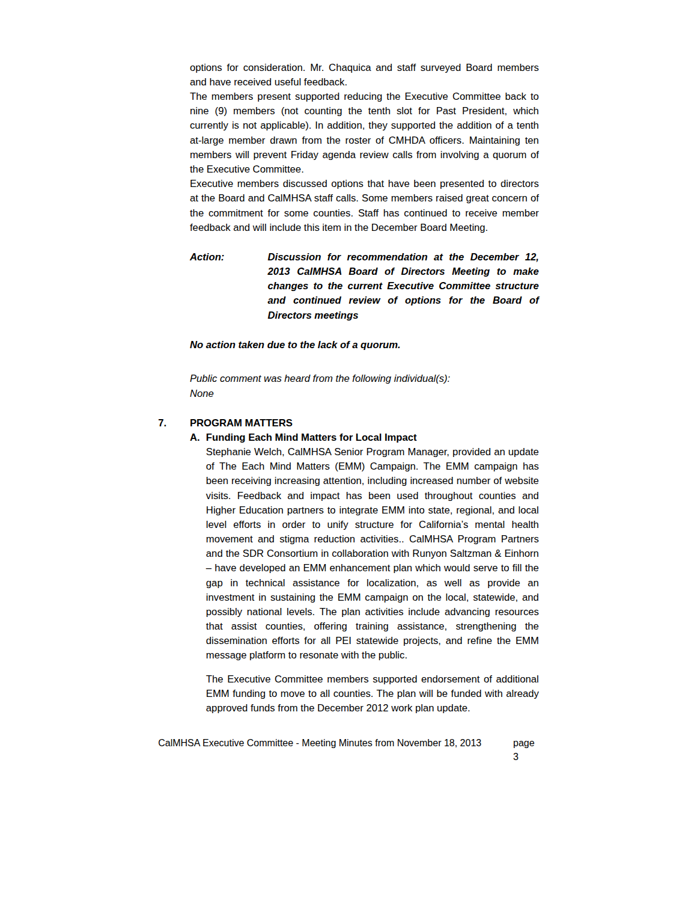options for consideration. Mr. Chaquica and staff surveyed Board members and have received useful feedback.
The members present supported reducing the Executive Committee back to nine (9) members (not counting the tenth slot for Past President, which currently is not applicable). In addition, they supported the addition of a tenth at-large member drawn from the roster of CMHDA officers. Maintaining ten members will prevent Friday agenda review calls from involving a quorum of the Executive Committee.
Executive members discussed options that have been presented to directors at the Board and CalMHSA staff calls. Some members raised great concern of the commitment for some counties. Staff has continued to receive member feedback and will include this item in the December Board Meeting.
Action:
Discussion for recommendation at the December 12, 2013 CalMHSA Board of Directors Meeting to make changes to the current Executive Committee structure and continued review of options for the Board of Directors meetings
No action taken due to the lack of a quorum.
Public comment was heard from the following individual(s):
None
7.
PROGRAM MATTERS
A.
Funding Each Mind Matters for Local Impact
Stephanie Welch, CalMHSA Senior Program Manager, provided an update of The Each Mind Matters (EMM) Campaign. The EMM campaign has been receiving increasing attention, including increased number of website visits. Feedback and impact has been used throughout counties and Higher Education partners to integrate EMM into state, regional, and local level efforts in order to unify structure for California’s mental health movement and stigma reduction activities.. CalMHSA Program Partners and the SDR Consortium in collaboration with Runyon Saltzman & Einhorn – have developed an EMM enhancement plan which would serve to fill the gap in technical assistance for localization, as well as provide an investment in sustaining the EMM campaign on the local, statewide, and possibly national levels. The plan activities include advancing resources that assist counties, offering training assistance, strengthening the dissemination efforts for all PEI statewide projects, and refine the EMM message platform to resonate with the public.
The Executive Committee members supported endorsement of additional EMM funding to move to all counties. The plan will be funded with already approved funds from the December 2012 work plan update.
CalMHSA Executive Committee - Meeting Minutes from November 18, 2013
page 3